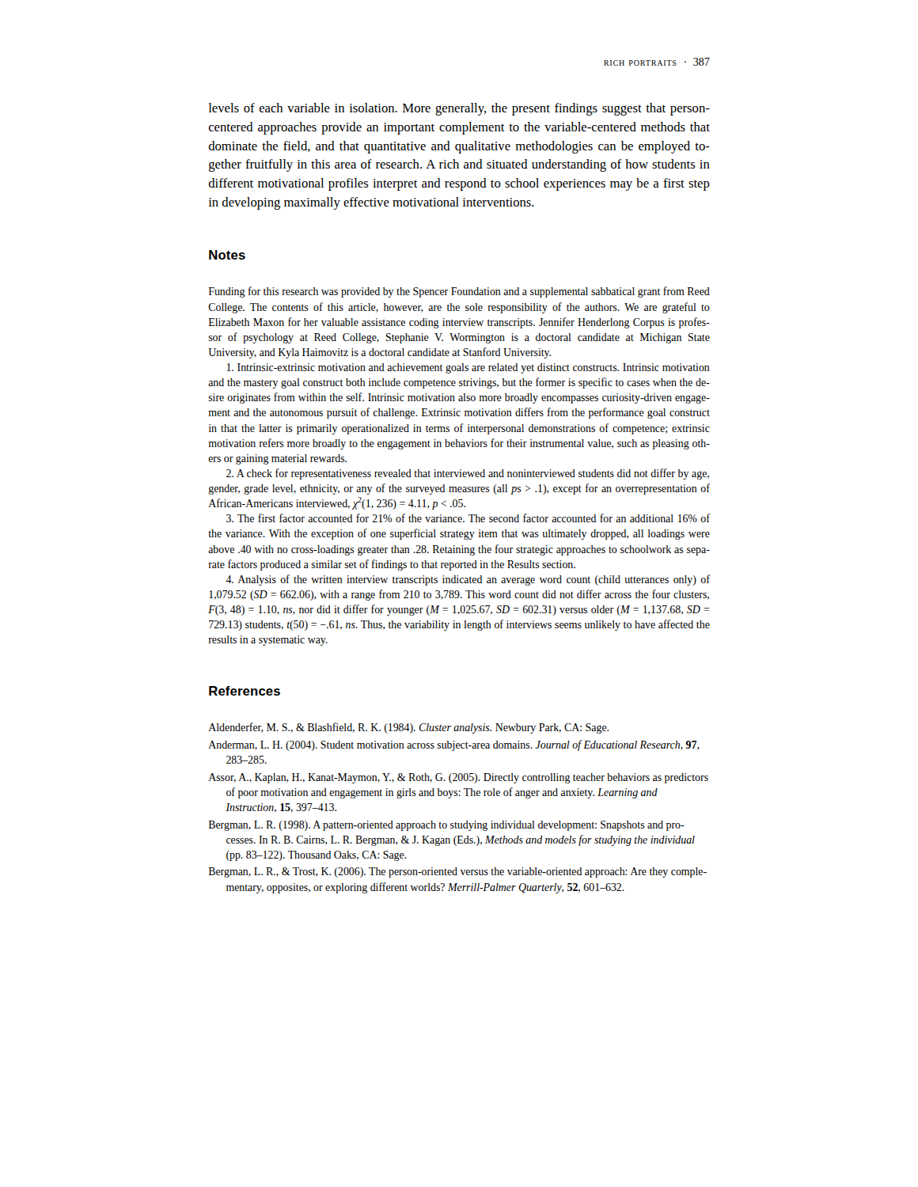rich portraits·387
levels of each variable in isolation. More generally, the present findings suggest that person-centered approaches provide an important complement to the variable-centered methods that dominate the field, and that quantitative and qualitative methodologies can be employed together fruitfully in this area of research. A rich and situated understanding of how students in different motivational profiles interpret and respond to school experiences may be a first step in developing maximally effective motivational interventions.
Notes
Funding for this research was provided by the Spencer Foundation and a supplemental sabbatical grant from Reed College. The contents of this article, however, are the sole responsibility of the authors. We are grateful to Elizabeth Maxon for her valuable assistance coding interview transcripts. Jennifer Henderlong Corpus is professor of psychology at Reed College, Stephanie V. Wormington is a doctoral candidate at Michigan State University, and Kyla Haimovitz is a doctoral candidate at Stanford University.
1. Intrinsic-extrinsic motivation and achievement goals are related yet distinct constructs. Intrinsic motivation and the mastery goal construct both include competence strivings, but the former is specific to cases when the desire originates from within the self. Intrinsic motivation also more broadly encompasses curiosity-driven engagement and the autonomous pursuit of challenge. Extrinsic motivation differs from the performance goal construct in that the latter is primarily operationalized in terms of interpersonal demonstrations of competence; extrinsic motivation refers more broadly to the engagement in behaviors for their instrumental value, such as pleasing others or gaining material rewards.
2. A check for representativeness revealed that interviewed and noninterviewed students did not differ by age, gender, grade level, ethnicity, or any of the surveyed measures (all ps > .1), except for an overrepresentation of African-Americans interviewed, χ2(1, 236) = 4.11, p < .05.
3. The first factor accounted for 21% of the variance. The second factor accounted for an additional 16% of the variance. With the exception of one superficial strategy item that was ultimately dropped, all loadings were above .40 with no cross-loadings greater than .28. Retaining the four strategic approaches to schoolwork as separate factors produced a similar set of findings to that reported in the Results section.
4. Analysis of the written interview transcripts indicated an average word count (child utterances only) of 1,079.52 (SD = 662.06), with a range from 210 to 3,789. This word count did not differ across the four clusters, F(3, 48) = 1.10, ns, nor did it differ for younger (M = 1,025.67, SD = 602.31) versus older (M = 1,137.68, SD = 729.13) students, t(50) = −.61, ns. Thus, the variability in length of interviews seems unlikely to have affected the results in a systematic way.
References
Aldenderfer, M. S., & Blashfield, R. K. (1984). Cluster analysis. Newbury Park, CA: Sage.
Anderman, L. H. (2004). Student motivation across subject-area domains. Journal of Educational Research, 97, 283–285.
Assor, A., Kaplan, H., Kanat-Maymon, Y., & Roth, G. (2005). Directly controlling teacher behaviors as predictors of poor motivation and engagement in girls and boys: The role of anger and anxiety. Learning and Instruction, 15, 397–413.
Bergman, L. R. (1998). A pattern-oriented approach to studying individual development: Snapshots and processes. In R. B. Cairns, L. R. Bergman, & J. Kagan (Eds.), Methods and models for studying the individual (pp. 83–122). Thousand Oaks, CA: Sage.
Bergman, L. R., & Trost, K. (2006). The person-oriented versus the variable-oriented approach: Are they complementary, opposites, or exploring different worlds? Merrill-Palmer Quarterly, 52, 601–632.